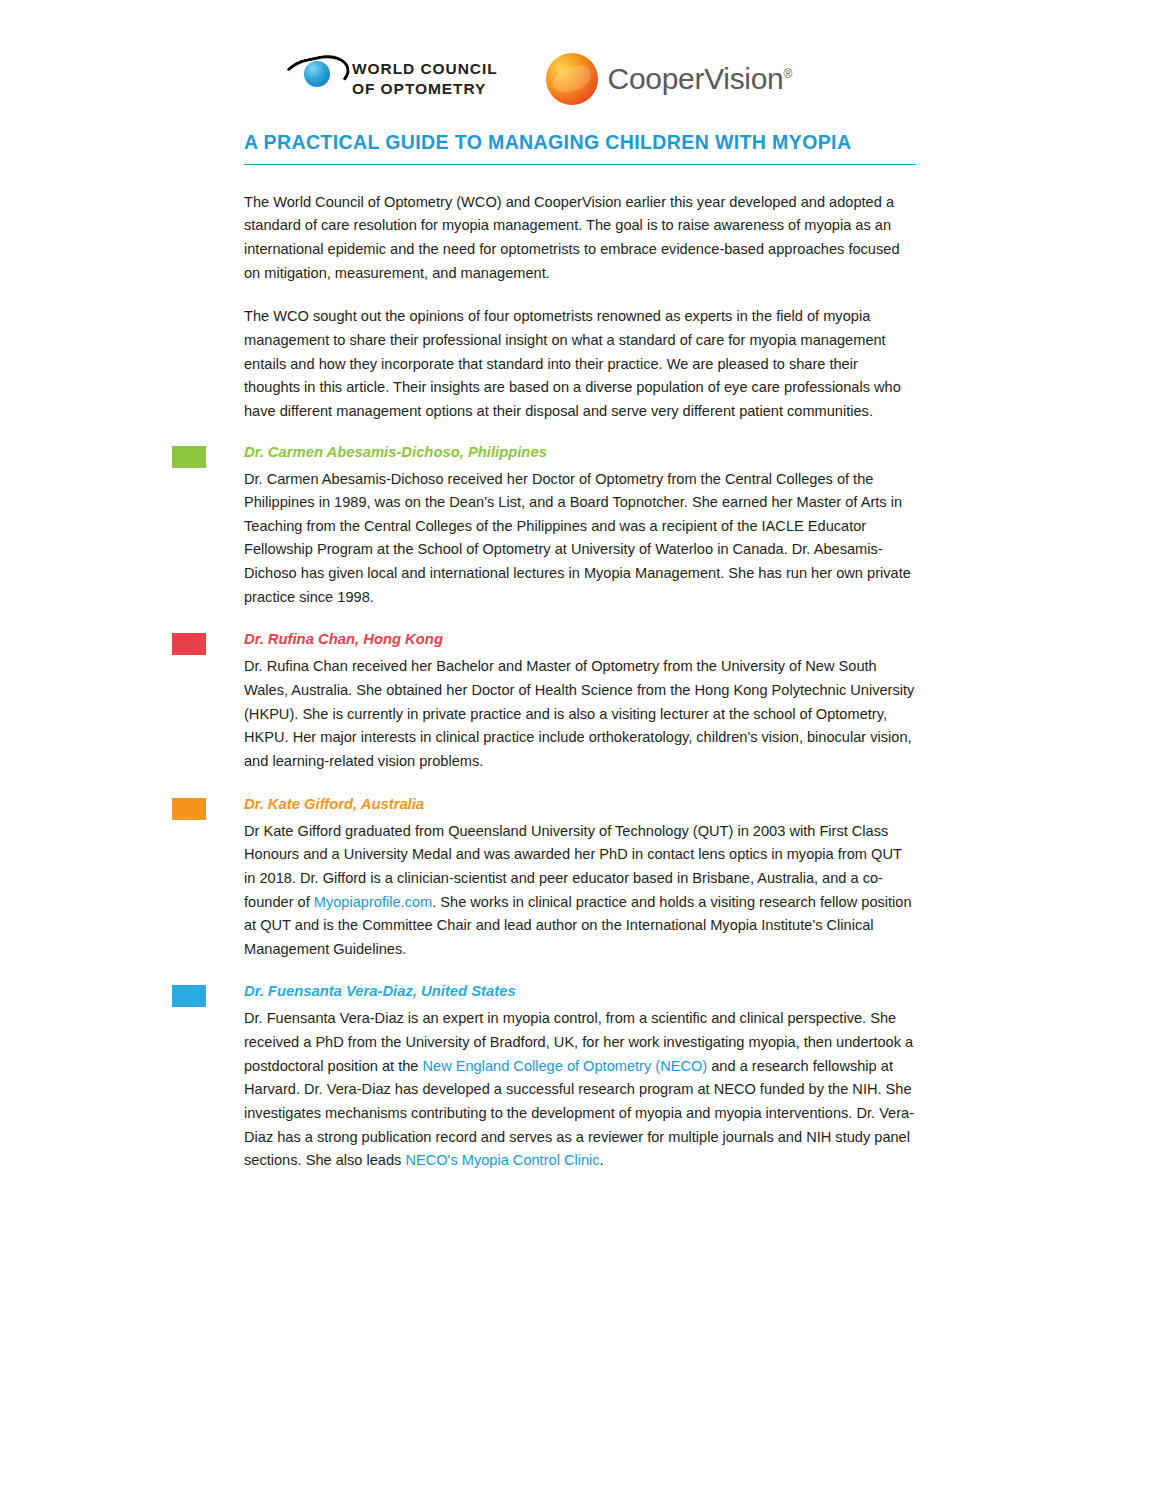WORLD COUNCIL
OF OPTOMETRY
CooperVision®
A Practical Guide to Managing Children with Myopia
The World Council of Optometry (WCO) and CooperVision earlier this year developed and adopted a standard of care resolution for myopia management. The goal is to raise awareness of myopia as an international epidemic and the need for optometrists to embrace evidence-based approaches focused on mitigation, measurement, and management.
The WCO sought out the opinions of four optometrists renowned as experts in the field of myopia management to share their professional insight on what a standard of care for myopia management entails and how they incorporate that standard into their practice. We are pleased to share their thoughts in this article. Their insights are based on a diverse population of eye care professionals who have different management options at their disposal and serve very different patient communities.
Dr. Carmen Abesamis-Dichoso, Philippines
Dr. Carmen Abesamis-Dichoso received her Doctor of Optometry from the Central Colleges of the Philippines in 1989, was on the Dean's List, and a Board Topnotcher. She earned her Master of Arts in Teaching from the Central Colleges of the Philippines and was a recipient of the IACLE Educator Fellowship Program at the School of Optometry at University of Waterloo in Canada. Dr. Abesamis-Dichoso has given local and international lectures in Myopia Management. She has run her own private practice since 1998.
Dr. Rufina Chan, Hong Kong
Dr. Rufina Chan received her Bachelor and Master of Optometry from the University of New South Wales, Australia. She obtained her Doctor of Health Science from the Hong Kong Polytechnic University (HKPU). She is currently in private practice and is also a visiting lecturer at the school of Optometry, HKPU. Her major interests in clinical practice include orthokeratology, children's vision, binocular vision, and learning-related vision problems.
Dr. Kate Gifford, Australia
Dr Kate Gifford graduated from Queensland University of Technology (QUT) in 2003 with First Class Honours and a University Medal and was awarded her PhD in contact lens optics in myopia from QUT in 2018. Dr. Gifford is a clinician-scientist and peer educator based in Brisbane, Australia, and a co-founder of Myopiaprofile.com. She works in clinical practice and holds a visiting research fellow position at QUT and is the Committee Chair and lead author on the International Myopia Institute's Clinical Management Guidelines.
Dr. Fuensanta Vera-Diaz, United States
Dr. Fuensanta Vera-Diaz is an expert in myopia control, from a scientific and clinical perspective. She received a PhD from the University of Bradford, UK, for her work investigating myopia, then undertook a postdoctoral position at the New England College of Optometry (NECO) and a research fellowship at Harvard. Dr. Vera-Diaz has developed a successful research program at NECO funded by the NIH. She investigates mechanisms contributing to the development of myopia and myopia interventions. Dr. Vera-Diaz has a strong publication record and serves as a reviewer for multiple journals and NIH study panel sections. She also leads NECO's Myopia Control Clinic.